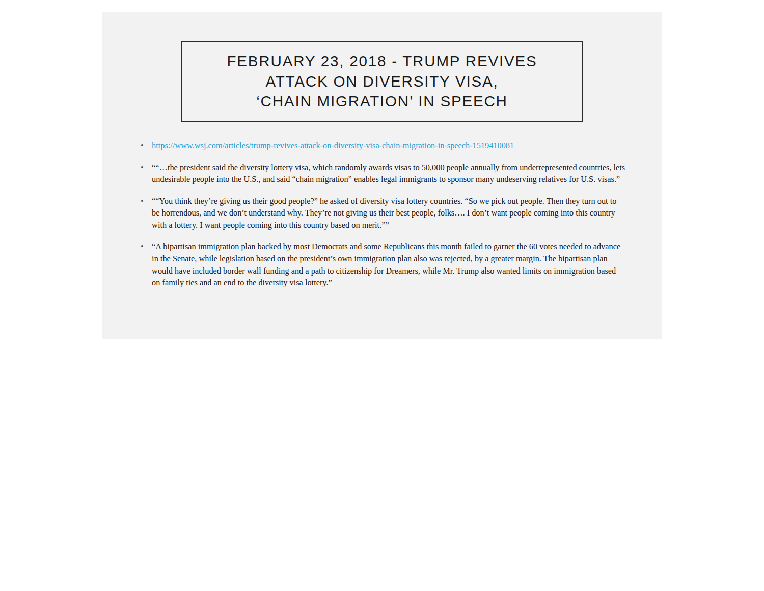February 23, 2018 - Trump Revives
Attack on Diversity Visa,
‘Chain Migration’ in Speech
https://www.wsj.com/articles/trump-revives-attack-on-diversity-visa-chain-migration-in-speech-1519410081
““…the president said the diversity lottery visa, which randomly awards visas to 50,000 people annually from underrepresented countries, lets undesirable people into the U.S., and said “chain migration” enables legal immigrants to sponsor many undeserving relatives for U.S. visas.”
““You think they’re giving us their good people?” he asked of diversity visa lottery countries. “So we pick out people. Then they turn out to be horrendous, and we don’t understand why. They’re not giving us their best people, folks…. I don’t want people coming into this country with a lottery. I want people coming into this country based on merit.””
“A bipartisan immigration plan backed by most Democrats and some Republicans this month failed to garner the 60 votes needed to advance in the Senate, while legislation based on the president’s own immigration plan also was rejected, by a greater margin. The bipartisan plan would have included border wall funding and a path to citizenship for Dreamers, while Mr. Trump also wanted limits on immigration based on family ties and an end to the diversity visa lottery.”